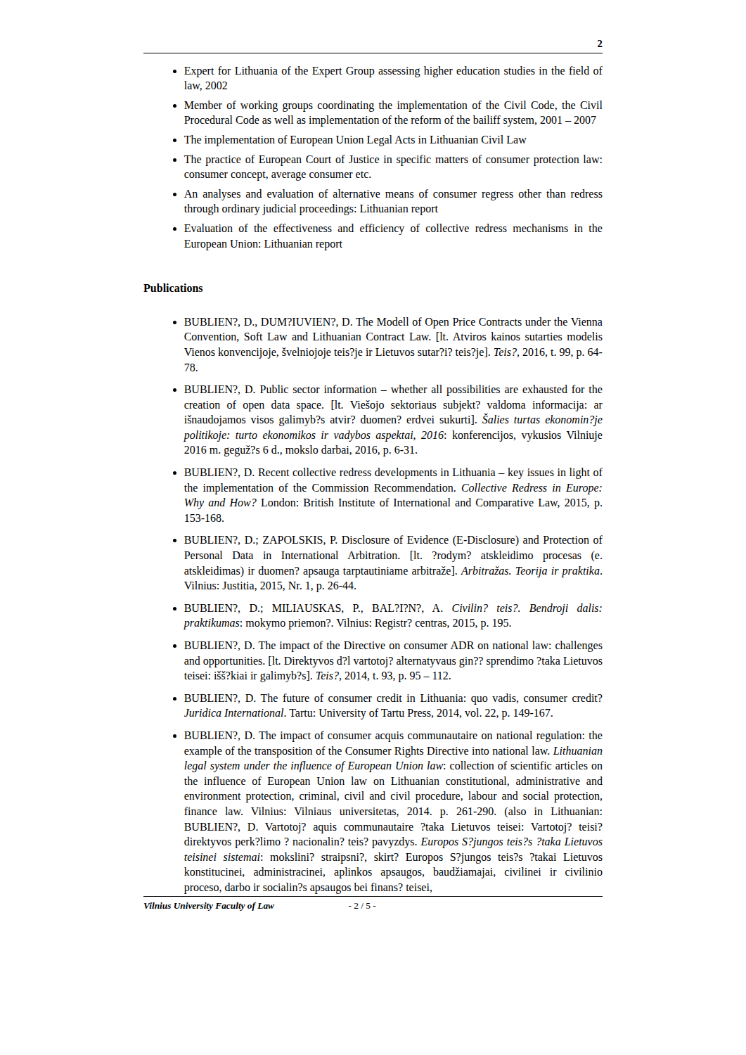2
Expert for Lithuania of the Expert Group assessing higher education studies in the field of law, 2002
Member of working groups coordinating the implementation of the Civil Code, the Civil Procedural Code as well as implementation of the reform of the bailiff system, 2001 – 2007
The implementation of European Union Legal Acts in Lithuanian Civil Law
The practice of European Court of Justice in specific matters of consumer protection law: consumer concept, average consumer etc.
An analyses and evaluation of alternative means of consumer regress other than redress through ordinary judicial proceedings: Lithuanian report
Evaluation of the effectiveness and efficiency of collective redress mechanisms in the European Union: Lithuanian report
Publications
BUBLIEN?, D., DUM?IUVIEN?, D. The Modell of Open Price Contracts under the Vienna Convention, Soft Law and Lithuanian Contract Law. [lt. Atviros kainos sutarties modelis Vienos konvencijoje, švelniojoje teis?je ir Lietuvos sutar?i? teis?je]. Teis?, 2016, t. 99, p. 64-78.
BUBLIEN?, D. Public sector information – whether all possibilities are exhausted for the creation of open data space. [lt. Viešojo sektoriaus subjekt? valdoma informacija: ar išnaudojamos visos galimyb?s atvir? duomen? erdvei sukurti]. Šalies turtas ekonomin?je politikoje: turto ekonomikos ir vadybos aspektai, 2016: konferencijos, vykusios Vilniuje 2016 m. geguž?s 6 d., mokslo darbai, 2016, p. 6-31.
BUBLIEN?, D. Recent collective redress developments in Lithuania – key issues in light of the implementation of the Commission Recommendation. Collective Redress in Europe: Why and How? London: British Institute of International and Comparative Law, 2015, p. 153-168.
BUBLIEN?, D.; ZAPOLSKIS, P. Disclosure of Evidence (E-Disclosure) and Protection of Personal Data in International Arbitration. [lt. ?rodym? atskleidimo procesas (e. atskleidimas) ir duomen? apsauga tarptautiniame arbitraže]. Arbitražas. Teorija ir praktika. Vilnius: Justitia, 2015, Nr. 1, p. 26-44.
BUBLIEN?, D.; MILIAUSKAS, P., BAL?I?N?, A. Civilin? teis?. Bendroji dalis: praktikumas: mokymo priemon?. Vilnius: Registr? centras, 2015, p. 195.
BUBLIEN?, D. The impact of the Directive on consumer ADR on national law: challenges and opportunities. [lt. Direktyvos d?l vartotoj? alternatyvaus gin?? sprendimo ?taka Lietuvos teisei: išš?kiai ir galimyb?s]. Teis?, 2014, t. 93, p. 95 – 112.
BUBLIEN?, D. The future of consumer credit in Lithuania: quo vadis, consumer credit? Juridica International. Tartu: University of Tartu Press, 2014, vol. 22, p. 149-167.
BUBLIEN?, D. The impact of consumer acquis communautaire on national regulation: the example of the transposition of the Consumer Rights Directive into national law. Lithuanian legal system under the influence of European Union law: collection of scientific articles on the influence of European Union law on Lithuanian constitutional, administrative and environment protection, criminal, civil and civil procedure, labour and social protection, finance law. Vilnius: Vilniaus universitetas, 2014. p. 261-290. (also in Lithuanian: BUBLIEN?, D. Vartotoj? aquis communautaire ?taka Lietuvos teisei: Vartotoj? teisi? direktyvos perk?limo ? nacionalin? teis? pavyzdys. Europos S?jungos teis?s ?taka Lietuvos teisinei sistemai: mokslini? straipsni?, skirt? Europos S?jungos teis?s ?takai Lietuvos konstitucinei, administracinei, aplinkos apsaugos, baudžiamajai, civilinei ir civilinio proceso, darbo ir socialin?s apsaugos bei finans? teisei,
Vilnius University Faculty of Law - 2 / 5 -